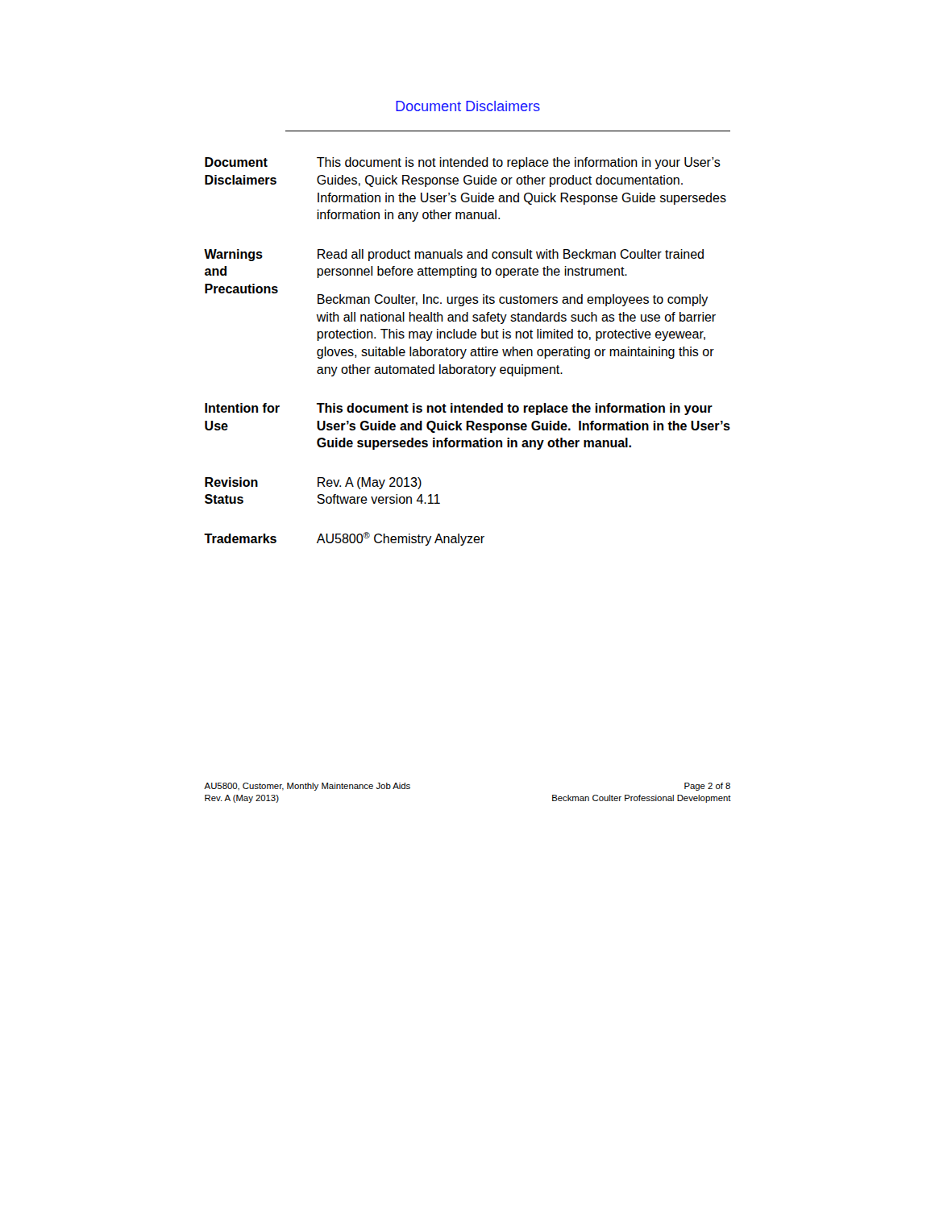Document Disclaimers
| Document Disclaimers | This document is not intended to replace the information in your User’s Guides, Quick Response Guide or other product documentation. Information in the User’s Guide and Quick Response Guide supersedes information in any other manual. |
| Warnings and Precautions | Read all product manuals and consult with Beckman Coulter trained personnel before attempting to operate the instrument. Beckman Coulter, Inc. urges its customers and employees to comply with all national health and safety standards such as the use of barrier protection. This may include but is not limited to, protective eyewear, gloves, suitable laboratory attire when operating or maintaining this or any other automated laboratory equipment. |
| Intention for Use | This document is not intended to replace the information in your User’s Guide and Quick Response Guide. Information in the User’s Guide supersedes information in any other manual. |
| Revision Status | Rev. A (May 2013) Software version 4.11 |
| Trademarks | AU5800 ® Chemistry Analyzer |
AU5800, Customer, Monthly Maintenance Job Aids
Rev. A (May 2013)
Page 2 of 8
Beckman Coulter Professional Development